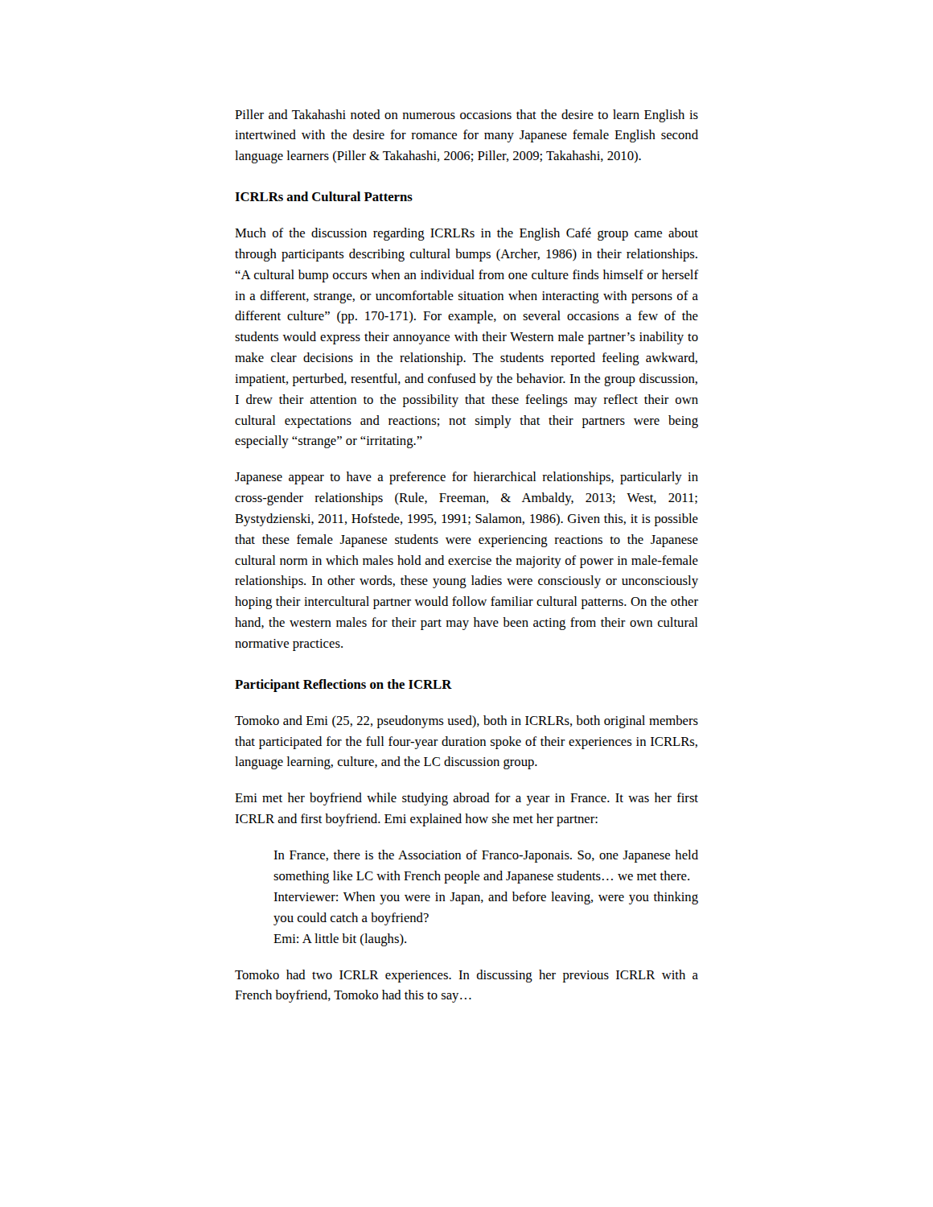Piller and Takahashi noted on numerous occasions that the desire to learn English is intertwined with the desire for romance for many Japanese female English second language learners (Piller & Takahashi, 2006; Piller, 2009; Takahashi, 2010).
ICRLRs and Cultural Patterns
Much of the discussion regarding ICRLRs in the English Café group came about through participants describing cultural bumps (Archer, 1986) in their relationships. “A cultural bump occurs when an individual from one culture finds himself or herself in a different, strange, or uncomfortable situation when interacting with persons of a different culture” (pp. 170-171). For example, on several occasions a few of the students would express their annoyance with their Western male partner’s inability to make clear decisions in the relationship. The students reported feeling awkward, impatient, perturbed, resentful, and confused by the behavior. In the group discussion, I drew their attention to the possibility that these feelings may reflect their own cultural expectations and reactions; not simply that their partners were being especially “strange” or “irritating.”
Japanese appear to have a preference for hierarchical relationships, particularly in cross-gender relationships (Rule, Freeman, & Ambaldy, 2013; West, 2011; Bystydzienski, 2011, Hofstede, 1995, 1991; Salamon, 1986). Given this, it is possible that these female Japanese students were experiencing reactions to the Japanese cultural norm in which males hold and exercise the majority of power in male-female relationships. In other words, these young ladies were consciously or unconsciously hoping their intercultural partner would follow familiar cultural patterns. On the other hand, the western males for their part may have been acting from their own cultural normative practices.
Participant Reflections on the ICRLR
Tomoko and Emi (25, 22, pseudonyms used), both in ICRLRs, both original members that participated for the full four-year duration spoke of their experiences in ICRLRs, language learning, culture, and the LC discussion group.
Emi met her boyfriend while studying abroad for a year in France. It was her first ICRLR and first boyfriend. Emi explained how she met her partner:
In France, there is the Association of Franco-Japonais. So, one Japanese held something like LC with French people and Japanese students… we met there.
Interviewer: When you were in Japan, and before leaving, were you thinking you could catch a boyfriend?
Emi: A little bit (laughs).
Tomoko had two ICRLR experiences. In discussing her previous ICRLR with a French boyfriend, Tomoko had this to say…